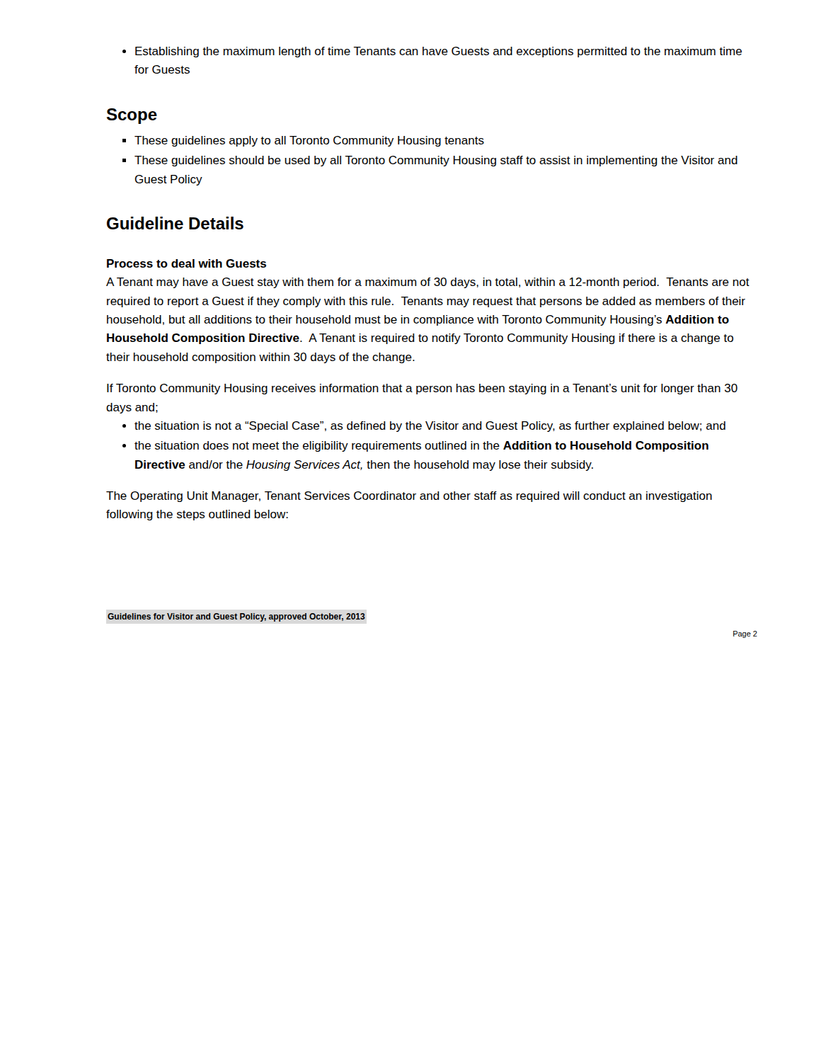Establishing the maximum length of time Tenants can have Guests and exceptions permitted to the maximum time for Guests
Scope
These guidelines apply to all Toronto Community Housing tenants
These guidelines should be used by all Toronto Community Housing staff to assist in implementing the Visitor and Guest Policy
Guideline Details
Process to deal with Guests
A Tenant may have a Guest stay with them for a maximum of 30 days, in total, within a 12-month period. Tenants are not required to report a Guest if they comply with this rule. Tenants may request that persons be added as members of their household, but all additions to their household must be in compliance with Toronto Community Housing’s Addition to Household Composition Directive. A Tenant is required to notify Toronto Community Housing if there is a change to their household composition within 30 days of the change.
If Toronto Community Housing receives information that a person has been staying in a Tenant’s unit for longer than 30 days and;
the situation is not a “Special Case”, as defined by the Visitor and Guest Policy, as further explained below; and
the situation does not meet the eligibility requirements outlined in the Addition to Household Composition Directive and/or the Housing Services Act, then the household may lose their subsidy.
The Operating Unit Manager, Tenant Services Coordinator and other staff as required will conduct an investigation following the steps outlined below:
Guidelines for Visitor and Guest Policy, approved October, 2013
Page 2